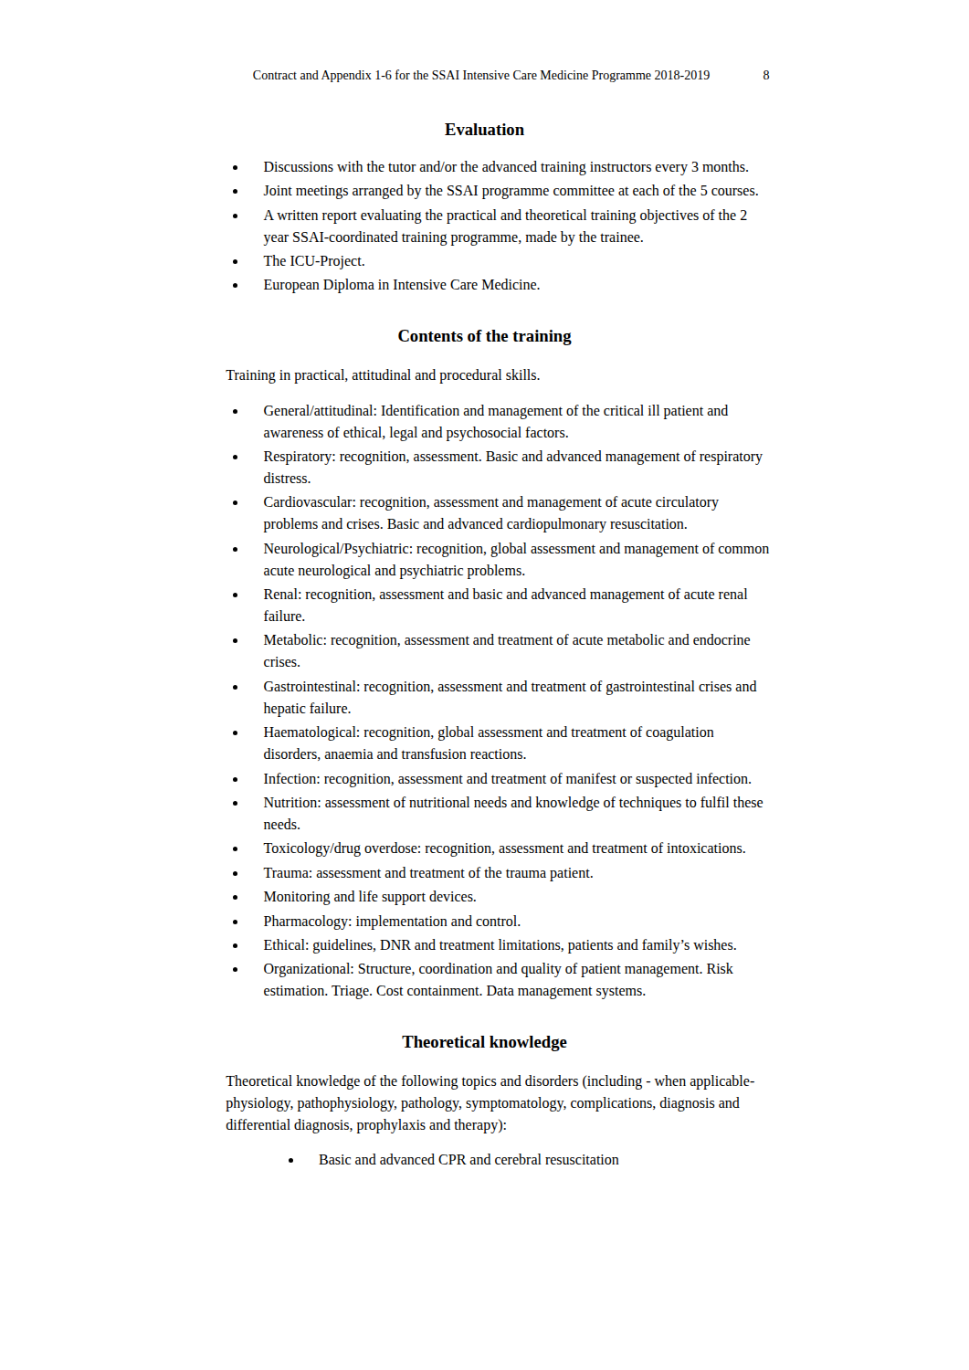Contract and Appendix 1-6 for the SSAI Intensive Care Medicine Programme 2018-2019
8
Evaluation
Discussions with the tutor and/or the advanced training instructors every 3 months.
Joint meetings arranged by the SSAI programme committee at each of the 5 courses.
A written report evaluating the practical and theoretical training objectives of the 2 year SSAI-coordinated training programme, made by the trainee.
The ICU-Project.
European Diploma in Intensive Care Medicine.
Contents of the training
Training in practical, attitudinal and procedural skills.
General/attitudinal: Identification and management of the critical ill patient and awareness of ethical, legal and psychosocial factors.
Respiratory: recognition, assessment. Basic and advanced management of respiratory distress.
Cardiovascular: recognition, assessment and management of acute circulatory problems and crises. Basic and advanced cardiopulmonary resuscitation.
Neurological/Psychiatric: recognition, global assessment and management of common acute neurological and psychiatric problems.
Renal: recognition, assessment and basic and advanced management of acute renal failure.
Metabolic: recognition, assessment and treatment of acute metabolic and endocrine crises.
Gastrointestinal: recognition, assessment and treatment of gastrointestinal crises and hepatic failure.
Haematological: recognition, global assessment and treatment of coagulation disorders, anaemia and transfusion reactions.
Infection: recognition, assessment and treatment of manifest or suspected infection.
Nutrition: assessment of nutritional needs and knowledge of techniques to fulfil these needs.
Toxicology/drug overdose: recognition, assessment and treatment of intoxications.
Trauma: assessment and treatment of the trauma patient.
Monitoring and life support devices.
Pharmacology: implementation and control.
Ethical: guidelines, DNR and treatment limitations, patients and family’s wishes.
Organizational: Structure, coordination and quality of patient management. Risk estimation. Triage. Cost containment. Data management systems.
Theoretical knowledge
Theoretical knowledge of the following topics and disorders (including - when applicable- physiology, pathophysiology, pathology, symptomatology, complications, diagnosis and differential diagnosis, prophylaxis and therapy):
Basic and advanced CPR and cerebral resuscitation